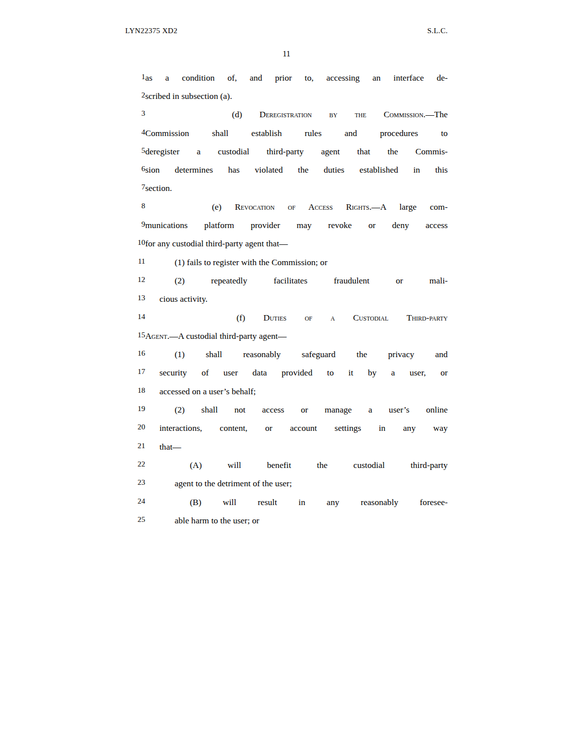LYN22375 XD2 S.L.C.
11
| 1 | as a condition of, and prior to, accessing an interface de- |
| 2 | scribed in subsection (a). |
| 3 | (d) Deregistration by the Commission. —The |
| 4 | Commission shall establish rules and procedures to |
| 5 | deregister a custodial third-party agent that the Commis- |
| 6 | sion determines has violated the duties established in this |
| 7 | section. |
| 8 | (e) Revocation of Access Rights. —A large com- |
| 9 | munications platform provider may revoke or deny access |
| 10 | for any custodial third-party agent that— |
| 11 | (1) fails to register with the Commission; or |
| 12 | (2) repeatedly facilitates fraudulent or mali- |
| 13 | cious activity. |
| 14 | (f) Duties of a Custodial Third-party |
| 15 | Agent. —A custodial third-party agent— |
| 16 | (1) shall reasonably safeguard the privacy and |
| 17 | security of user data provided to it by a user, or |
| 18 | accessed on a user’s behalf; |
| 19 | (2) shall not access or manage a user’s online |
| 20 | interactions, content, or account settings in any way |
| 21 | that— |
| 22 | (A) will benefit the custodial third-party |
| 23 | agent to the detriment of the user; |
| 24 | (B) will result in any reasonably foresee- |
| 25 | able harm to the user; or |